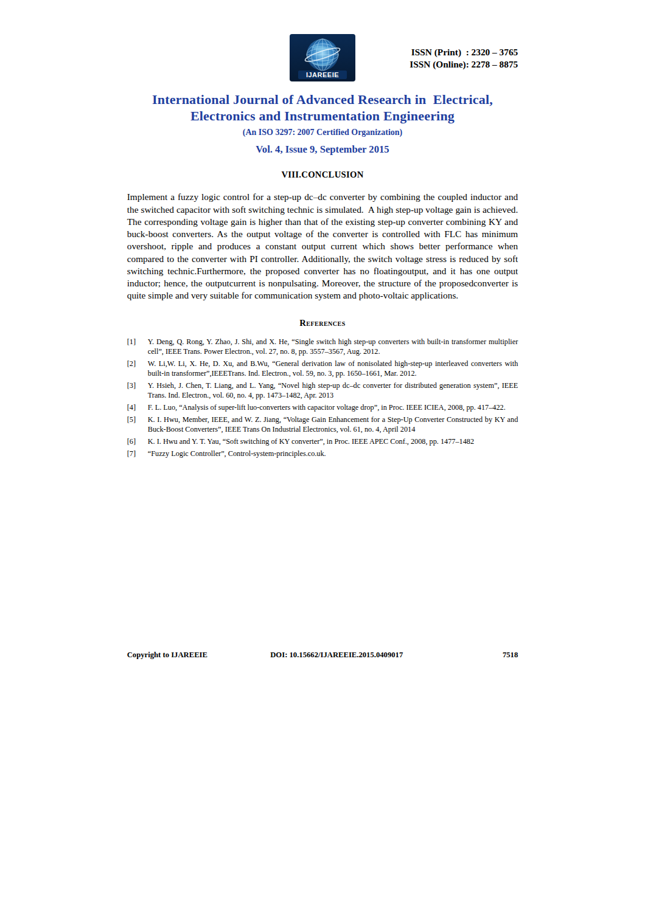ISSN (Print) : 2320 – 3765
ISSN (Online): 2278 – 8875
IJAREEIE
International Journal of Advanced Research in Electrical, Electronics and Instrumentation Engineering
(An ISO 3297: 2007 Certified Organization)
Vol. 4, Issue 9, September 2015
VIII.CONCLUSION
Implement a fuzzy logic control for a step-up dc–dc converter by combining the coupled inductor and the switched capacitor with soft switching technic is simulated. A high step-up voltage gain is achieved. The corresponding voltage gain is higher than that of the existing step-up converter combining KY and buck-boost converters. As the output voltage of the converter is controlled with FLC has minimum overshoot, ripple and produces a constant output current which shows better performance when compared to the converter with PI controller. Additionally, the switch voltage stress is reduced by soft switching technic.Furthermore, the proposed converter has no floatingoutput, and it has one output inductor; hence, the outputcurrent is nonpulsating. Moreover, the structure of the proposedconverter is quite simple and very suitable for communication system and photo-voltaic applications.
References
[1] Y. Deng, Q. Rong, Y. Zhao, J. Shi, and X. He, “Single switch high step-up converters with built-in transformer multiplier cell”, IEEE Trans. Power Electron., vol. 27, no. 8, pp. 3557–3567, Aug. 2012.
[2] W. Li,W. Li, X. He, D. Xu, and B.Wu, “General derivation law of nonisolated high-step-up interleaved converters with built-in transformer”,IEEETrans. Ind. Electron., vol. 59, no. 3, pp. 1650–1661, Mar. 2012.
[3] Y. Hsieh, J. Chen, T. Liang, and L. Yang, “Novel high step-up dc–dc converter for distributed generation system”, IEEE Trans. Ind. Electron., vol. 60, no. 4, pp. 1473–1482, Apr. 2013
[4] F. L. Luo, “Analysis of super-lift luo-converters with capacitor voltage drop”, in Proc. IEEE ICIEA, 2008, pp. 417–422.
[5] K. I. Hwu, Member, IEEE, and W. Z. Jiang, “Voltage Gain Enhancement for a Step-Up Converter Constructed by KY and Buck-Boost Converters”, IEEE Trans On Industrial Electronics, vol. 61, no. 4, April 2014
[6] K. I. Hwu and Y. T. Yau, “Soft switching of KY converter”, in Proc. IEEE APEC Conf., 2008, pp. 1477–1482
[7]“Fuzzy Logic Controller”, Control-system-principles.co.uk.
Copyright to IJAREEIE
DOI: 10.15662/IJAREEIE.2015.0409017
7518